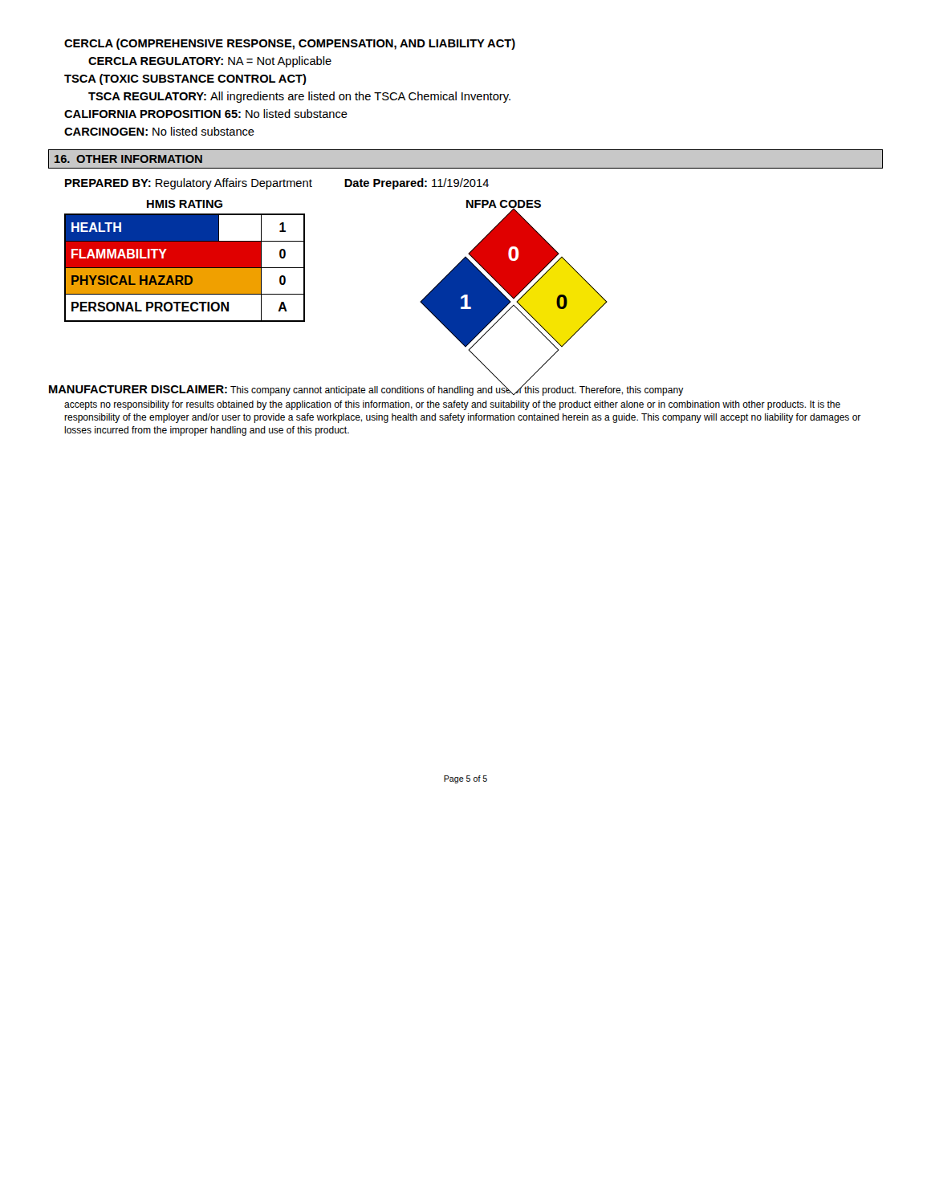CERCLA (COMPREHENSIVE RESPONSE, COMPENSATION, AND LIABILITY ACT)
CERCLA REGULATORY: NA = Not Applicable
TSCA (TOXIC SUBSTANCE CONTROL ACT)
TSCA REGULATORY: All ingredients are listed on the TSCA Chemical Inventory.
CALIFORNIA PROPOSITION 65: No listed substance
CARCINOGEN: No listed substance
16. OTHER INFORMATION
PREPARED BY: Regulatory Affairs Department Date Prepared: 11/19/2014
HMIS RATING
NFPA CODES
| HEALTH | | 1 |
| FLAMMABILITY | 0 |
| PHYSICAL HAZARD | 0 |
| PERSONAL PROTECTION | A |
0
1
0
MANUFACTURER DISCLAIMER: This company cannot anticipate all conditions of handling and use of this product. Therefore, this company accepts no responsibility for results obtained by the application of this information, or the safety and suitability of the product either alone or in combination with other products. It is the responsibility of the employer and/or user to provide a safe workplace, using health and safety information contained herein as a guide. This company will accept no liability for damages or losses incurred from the improper handling and use of this product.
Page 5 of 5